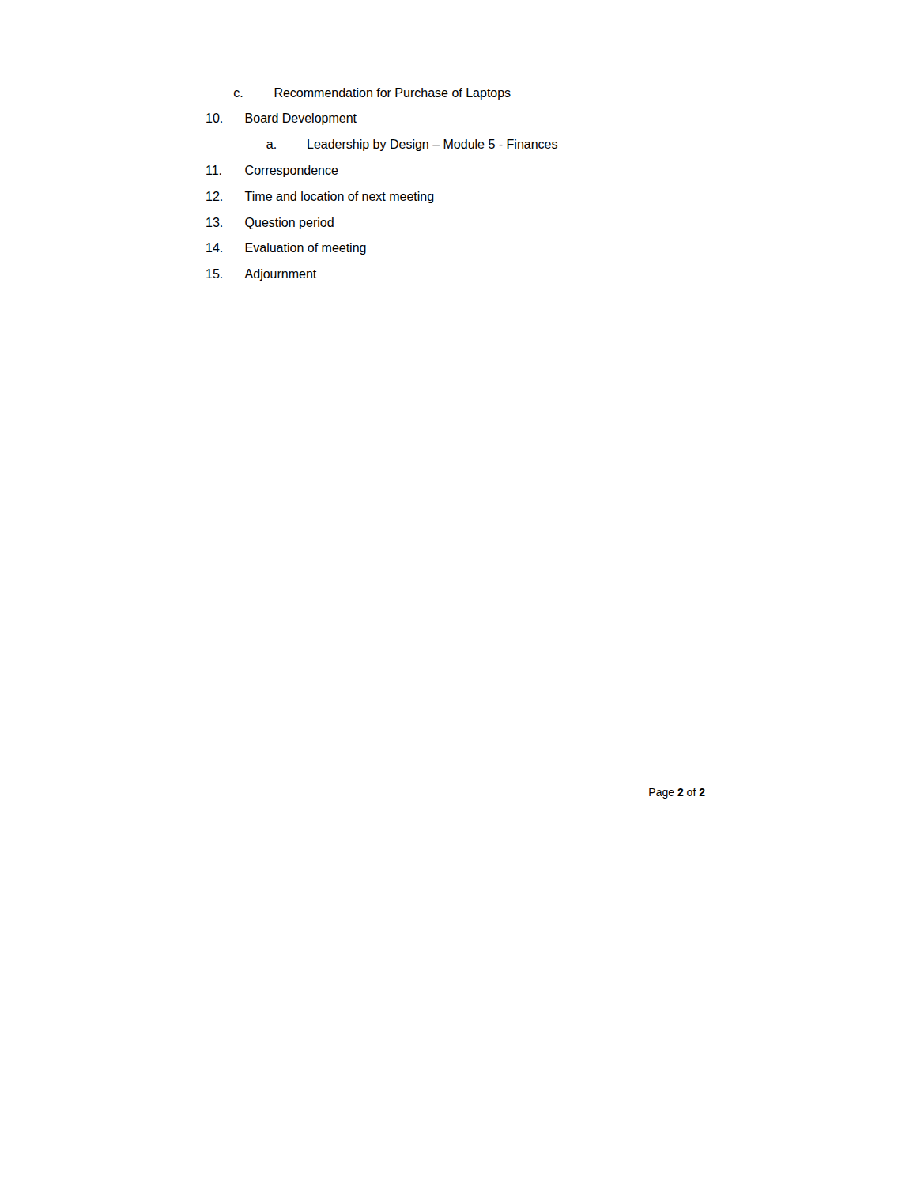c. Recommendation for Purchase of Laptops
10. Board Development
a. Leadership by Design – Module 5 - Finances
11. Correspondence
12. Time and location of next meeting
13. Question period
14. Evaluation of meeting
15. Adjournment
Page 2 of 2